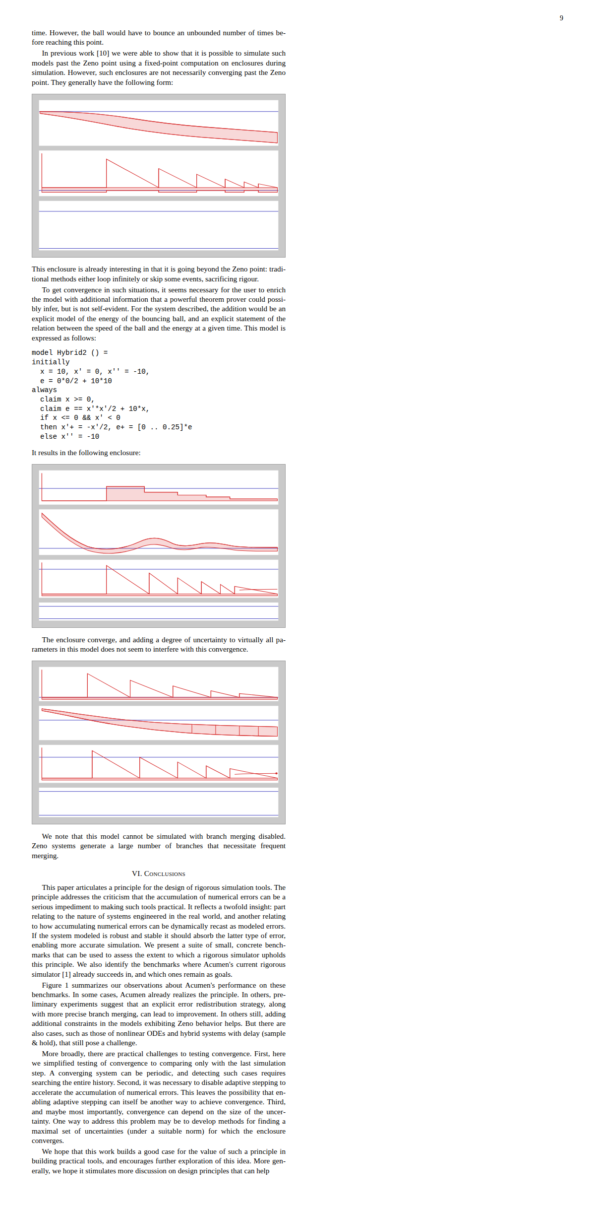9
time. However, the ball would have to bounce an unbounded number of times before reaching this point.
In previous work [10] we were able to show that it is possible to simulate such models past the Zeno point using a fixed-point computation on enclosures during simulation. However, such enclosures are not necessarily converging past the Zeno point. They generally have the following form:
This enclosure is already interesting in that it is going beyond the Zeno point: traditional methods either loop infinitely or skip some events, sacrificing rigour.
To get convergence in such situations, it seems necessary for the user to enrich the model with additional information that a powerful theorem prover could possibly infer, but is not self-evident. For the system described, the addition would be an explicit model of the energy of the bouncing ball, and an explicit statement of the relation between the speed of the ball and the energy at a given time. This model is expressed as follows:
model Hybrid2 () = initially x = 10, x' = 0, x'' = -10, e = 0*0/2 + 10*10 always claim x >= 0, claim e == x'*x'/2 + 10*x, if x <= 0 && x' < 0 then x'+ = -x'/2, e+ = [0 .. 0.25]*e else x'' = -10
It results in the following enclosure:
The enclosure converge, and adding a degree of uncertainty to virtually all parameters in this model does not seem to interfere with this convergence.
We note that this model cannot be simulated with branch merging disabled. Zeno systems generate a large number of branches that necessitate frequent merging.
VI. Conclusions
This paper articulates a principle for the design of rigorous simulation tools. The principle addresses the criticism that the accumulation of numerical errors can be a serious impediment to making such tools practical. It reflects a twofold insight: part relating to the nature of systems engineered in the real world, and another relating to how accumulating numerical errors can be dynamically recast as modeled errors. If the system modeled is robust and stable it should absorb the latter type of error, enabling more accurate simulation. We present a suite of small, concrete benchmarks that can be used to assess the extent to which a rigorous simulator upholds this principle. We also identify the benchmarks where Acumen's current rigorous simulator [1] already succeeds in, and which ones remain as goals.
Figure 1 summarizes our observations about Acumen's performance on these benchmarks. In some cases, Acumen already realizes the principle. In others, preliminary experiments suggest that an explicit error redistribution strategy, along with more precise branch merging, can lead to improvement. In others still, adding additional constraints in the models exhibiting Zeno behavior helps. But there are also cases, such as those of nonlinear ODEs and hybrid systems with delay (sample & hold), that still pose a challenge.
More broadly, there are practical challenges to testing convergence. First, here we simplified testing of convergence to comparing only with the last simulation step. A converging system can be periodic, and detecting such cases requires searching the entire history. Second, it was necessary to disable adaptive stepping to accelerate the accumulation of numerical errors. This leaves the possibility that enabling adaptive stepping can itself be another way to achieve convergence. Third, and maybe most importantly, convergence can depend on the size of the uncertainty. One way to address this problem may be to develop methods for finding a maximal set of uncertainties (under a suitable norm) for which the enclosure converges.
We hope that this work builds a good case for the value of such a principle in building practical tools, and encourages further exploration of this idea. More generally, we hope it stimulates more discussion on design principles that can help